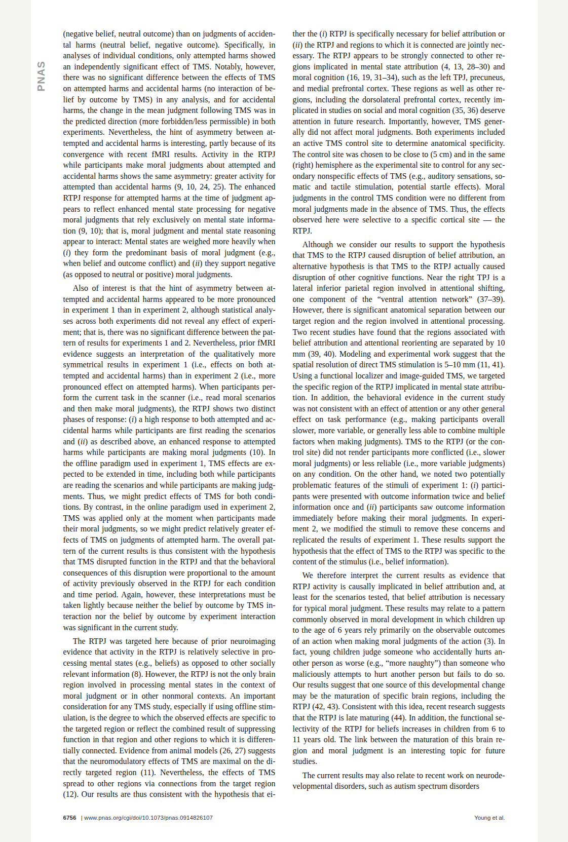PNAS
(negative belief, neutral outcome) than on judgments of accidental harms (neutral belief, negative outcome). Specifically, in analyses of individual conditions, only attempted harms showed an independently significant effect of TMS. Notably, however, there was no significant difference between the effects of TMS on attempted harms and accidental harms (no interaction of belief by outcome by TMS) in any analysis, and for accidental harms, the change in the mean judgment following TMS was in the predicted direction (more forbidden/less permissible) in both experiments. Nevertheless, the hint of asymmetry between attempted and accidental harms is interesting, partly because of its convergence with recent fMRI results. Activity in the RTPJ while participants make moral judgments about attempted and accidental harms shows the same asymmetry: greater activity for attempted than accidental harms (9, 10, 24, 25). The enhanced RTPJ response for attempted harms at the time of judgment appears to reflect enhanced mental state processing for negative moral judgments that rely exclusively on mental state information (9, 10); that is, moral judgment and mental state reasoning appear to interact: Mental states are weighed more heavily when (i) they form the predominant basis of moral judgment (e.g., when belief and outcome conflict) and (ii) they support negative (as opposed to neutral or positive) moral judgments.
Also of interest is that the hint of asymmetry between attempted and accidental harms appeared to be more pronounced in experiment 1 than in experiment 2, although statistical analyses across both experiments did not reveal any effect of experiment; that is, there was no significant difference between the pattern of results for experiments 1 and 2. Nevertheless, prior fMRI evidence suggests an interpretation of the qualitatively more symmetrical results in experiment 1 (i.e., effects on both attempted and accidental harms) than in experiment 2 (i.e., more pronounced effect on attempted harms). When participants perform the current task in the scanner (i.e., read moral scenarios and then make moral judgments), the RTPJ shows two distinct phases of response: (i) a high response to both attempted and accidental harms while participants are first reading the scenarios and (ii) as described above, an enhanced response to attempted harms while participants are making moral judgments (10). In the offline paradigm used in experiment 1, TMS effects are expected to be extended in time, including both while participants are reading the scenarios and while participants are making judgments. Thus, we might predict effects of TMS for both conditions. By contrast, in the online paradigm used in experiment 2, TMS was applied only at the moment when participants made their moral judgments, so we might predict relatively greater effects of TMS on judgments of attempted harm. The overall pattern of the current results is thus consistent with the hypothesis that TMS disrupted function in the RTPJ and that the behavioral consequences of this disruption were proportional to the amount of activity previously observed in the RTPJ for each condition and time period. Again, however, these interpretations must be taken lightly because neither the belief by outcome by TMS interaction nor the belief by outcome by experiment interaction was significant in the current study.
The RTPJ was targeted here because of prior neuroimaging evidence that activity in the RTPJ is relatively selective in processing mental states (e.g., beliefs) as opposed to other socially relevant information (8). However, the RTPJ is not the only brain region involved in processing mental states in the context of moral judgment or in other nonmoral contexts. An important consideration for any TMS study, especially if using offline stimulation, is the degree to which the observed effects are specific to the targeted region or reflect the combined result of suppressing function in that region and other regions to which it is differentially connected. Evidence from animal models (26, 27) suggests that the neuromodulatory effects of TMS are maximal on the directly targeted region (11). Nevertheless, the effects of TMS spread to other regions via connections from the target region (12). Our results are thus consistent with the hypothesis that either the (i) RTPJ is specifically necessary for belief attribution or (ii) the RTPJ and regions to which it is connected are jointly necessary. The RTPJ appears to be strongly connected to other regions implicated in mental state attribution (4, 13, 28–30) and moral cognition (16, 19, 31–34), such as the left TPJ, precuneus, and medial prefrontal cortex. These regions as well as other regions, including the dorsolateral prefrontal cortex, recently implicated in studies on social and moral cognition (35, 36) deserve attention in future research. Importantly, however, TMS generally did not affect moral judgments. Both experiments included an active TMS control site to determine anatomical specificity. The control site was chosen to be close to (5 cm) and in the same (right) hemisphere as the experimental site to control for any secondary nonspecific effects of TMS (e.g., auditory sensations, somatic and tactile stimulation, potential startle effects). Moral judgments in the control TMS condition were no different from moral judgments made in the absence of TMS. Thus, the effects observed here were selective to a specific cortical site — the RTPJ.
Although we consider our results to support the hypothesis that TMS to the RTPJ caused disruption of belief attribution, an alternative hypothesis is that TMS to the RTPJ actually caused disruption of other cognitive functions. Near the right TPJ is a lateral inferior parietal region involved in attentional shifting, one component of the “ventral attention network” (37–39). However, there is significant anatomical separation between our target region and the region involved in attentional processing. Two recent studies have found that the regions associated with belief attribution and attentional reorienting are separated by 10 mm (39, 40). Modeling and experimental work suggest that the spatial resolution of direct TMS stimulation is 5–10 mm (11, 41). Using a functional localizer and image-guided TMS, we targeted the specific region of the RTPJ implicated in mental state attribution. In addition, the behavioral evidence in the current study was not consistent with an effect of attention or any other general effect on task performance (e.g., making participants overall slower, more variable, or generally less able to combine multiple factors when making judgments). TMS to the RTPJ (or the control site) did not render participants more conflicted (i.e., slower moral judgments) or less reliable (i.e., more variable judgments) on any condition. On the other hand, we noted two potentially problematic features of the stimuli of experiment 1: (i) participants were presented with outcome information twice and belief information once and (ii) participants saw outcome information immediately before making their moral judgments. In experiment 2, we modified the stimuli to remove these concerns and replicated the results of experiment 1. These results support the hypothesis that the effect of TMS to the RTPJ was specific to the content of the stimulus (i.e., belief information).
We therefore interpret the current results as evidence that RTPJ activity is causally implicated in belief attribution and, at least for the scenarios tested, that belief attribution is necessary for typical moral judgment. These results may relate to a pattern commonly observed in moral development in which children up to the age of 6 years rely primarily on the observable outcomes of an action when making moral judgments of the action (3). In fact, young children judge someone who accidentally hurts another person as worse (e.g., “more naughty”) than someone who maliciously attempts to hurt another person but fails to do so. Our results suggest that one source of this developmental change may be the maturation of specific brain regions, including the RTPJ (42, 43). Consistent with this idea, recent research suggests that the RTPJ is late maturing (44). In addition, the functional selectivity of the RTPJ for beliefs increases in children from 6 to 11 years old. The link between the maturation of this brain region and moral judgment is an interesting topic for future studies.
The current results may also relate to recent work on neurodevelopmental disorders, such as autism spectrum disorders
6756 | www.pnas.org/cgi/doi/10.1073/pnas.0914826107
Young et al.